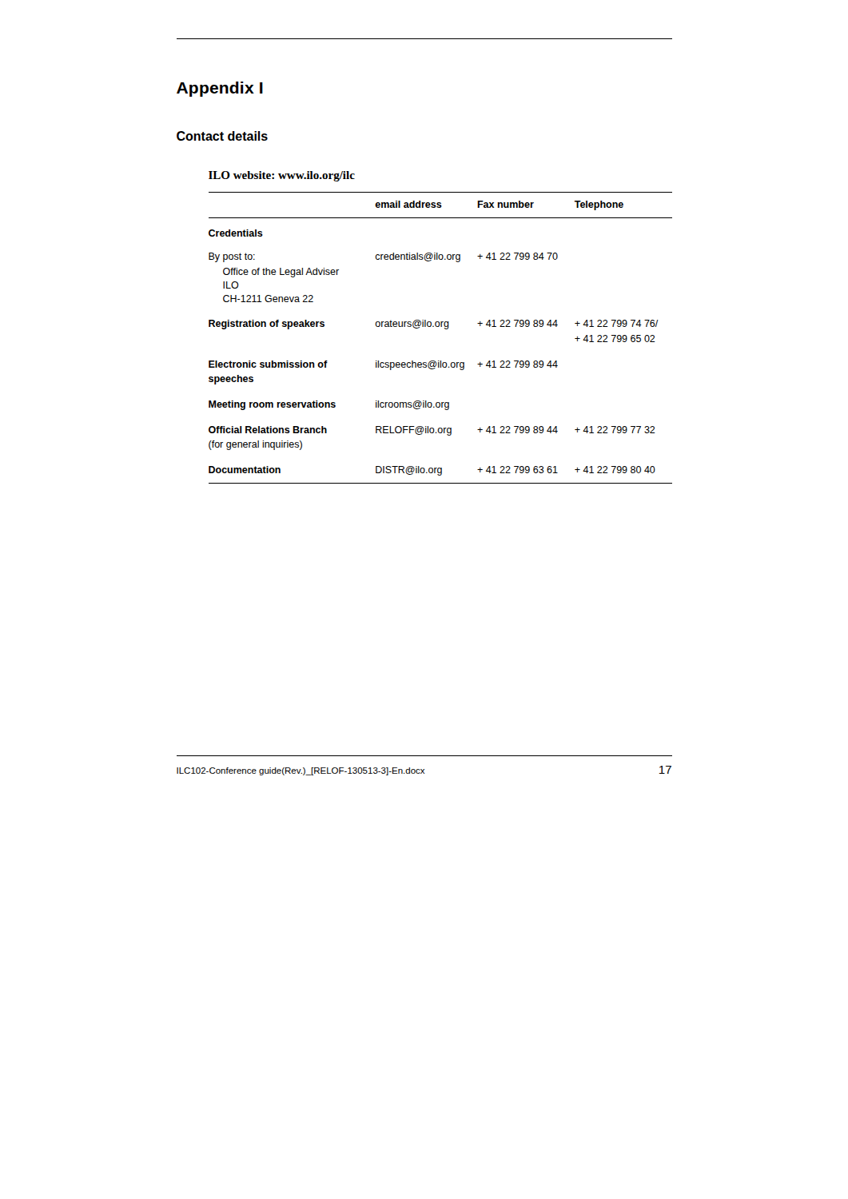Appendix I
Contact details
ILO website: www.ilo.org/ilc
| | email address | Fax number | Telephone |
| --- | --- | --- | --- |
| Credentials | | | |
| By post to: Office of the Legal Adviser ILO CH-1211 Geneva 22 | credentials@ilo.org | + 41 22 799 84 70 | |
| Registration of speakers | orateurs@ilo.org | + 41 22 799 89 44 | + 41 22 799 74 76/ + 41 22 799 65 02 |
| Electronic submission of speeches | ilcspeeches@ilo.org | + 41 22 799 89 44 | |
| Meeting room reservations | ilcrooms@ilo.org | | |
| Official Relations Branch (for general inquiries) | RELOFF@ilo.org | + 41 22 799 89 44 | + 41 22 799 77 32 |
| Documentation | DISTR@ilo.org | + 41 22 799 63 61 | + 41 22 799 80 40 |
ILC102-Conference guide(Rev.)_[RELOF-130513-3]-En.docx 17